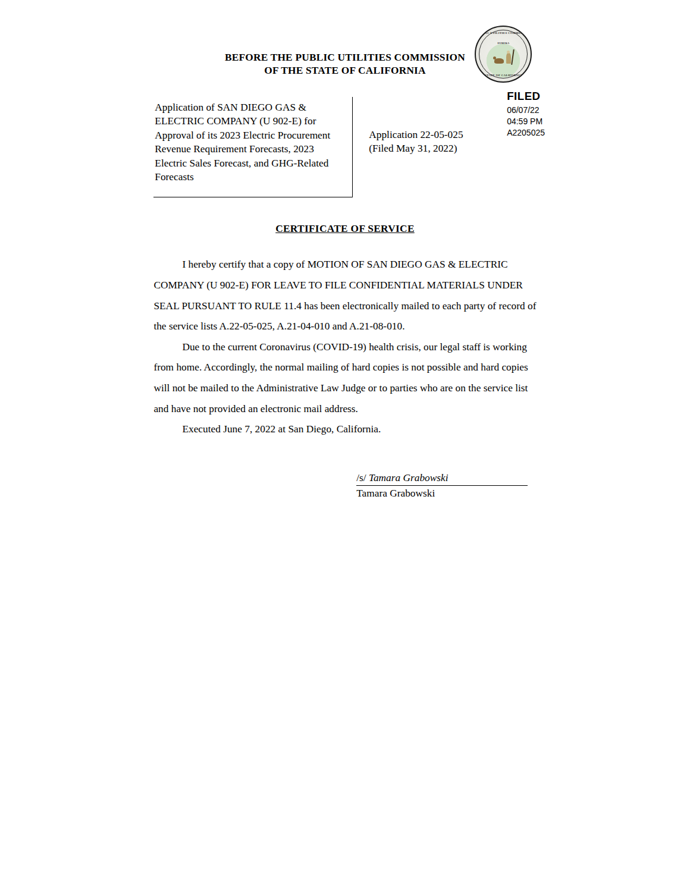Public Utilities Commission
EUREKA
State of California
FILED
06/07/22
04:59 PM
A2205025
BEFORE THE PUBLIC UTILITIES COMMISSION
OF THE STATE OF CALIFORNIA
| Application of SAN DIEGO GAS & ELECTRIC COMPANY (U 902-E) for Approval of its 2023 Electric Procurement Revenue Requirement Forecasts, 2023 Electric Sales Forecast, and GHG-Related Forecasts | Application 22-05-025 (Filed May 31, 2022) |
CERTIFICATE OF SERVICE
I hereby certify that a copy of MOTION OF SAN DIEGO GAS & ELECTRIC COMPANY (U 902-E) FOR LEAVE TO FILE CONFIDENTIAL MATERIALS UNDER SEAL PURSUANT TO RULE 11.4 has been electronically mailed to each party of record of the service lists A.22-05-025, A.21-04-010 and A.21-08-010.
Due to the current Coronavirus (COVID-19) health crisis, our legal staff is working from home. Accordingly, the normal mailing of hard copies is not possible and hard copies will not be mailed to the Administrative Law Judge or to parties who are on the service list and have not provided an electronic mail address.
Executed June 7, 2022 at San Diego, California.
/s/ Tamara Grabowski
Tamara Grabowski